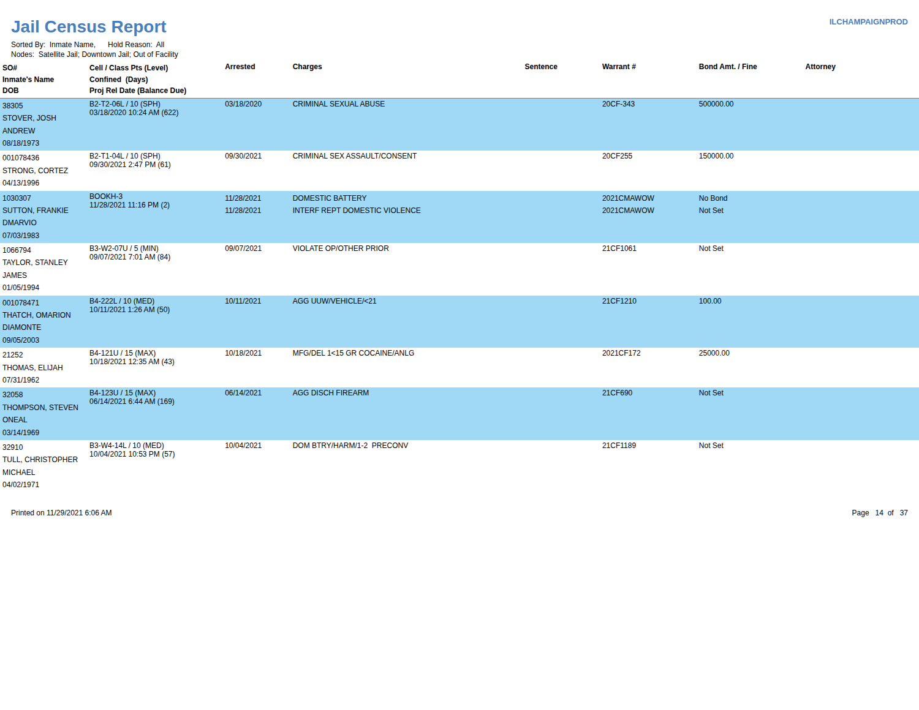ILCHAMPAIGNPROD
Jail Census Report
Sorted By: Inmate Name, Hold Reason: All
Nodes: Satellite Jail; Downtown Jail; Out of Facility
| SO# Inmate's Name DOB | Cell / Class Pts (Level) Confined (Days) Proj Rel Date (Balance Due) | Arrested | Charges | Sentence | Warrant # | Bond Amt. / Fine | Attorney |
| --- | --- | --- | --- | --- | --- | --- | --- |
| 38305 STOVER, JOSH ANDREW 08/18/1973 | B2-T2-06L / 10 (SPH) 03/18/2020 10:24 AM (622) | 03/18/2020 | CRIMINAL SEXUAL ABUSE | | 20CF-343 | 500000.00 | |
| 001078436 STRONG, CORTEZ 04/13/1996 | B2-T1-04L / 10 (SPH) 09/30/2021 2:47 PM (61) | 09/30/2021 | CRIMINAL SEX ASSAULT/CONSENT | | 20CF255 | 150000.00 | |
| 1030307 SUTTON, FRANKIE DMARVIO 07/03/1983 | BOOKH-3 11/28/2021 11:16 PM (2) | 11/28/2021 11/28/2021 | DOMESTIC BATTERY INTERF REPT DOMESTIC VIOLENCE | | 2021CMAWOW 2021CMAWOW | No Bond Not Set | |
| 1066794 TAYLOR, STANLEY JAMES 01/05/1994 | B3-W2-07U / 5 (MIN) 09/07/2021 7:01 AM (84) | 09/07/2021 | VIOLATE OP/OTHER PRIOR | | 21CF1061 | Not Set | |
| 001078471 THATCH, OMARION DIAMONTE 09/05/2003 | B4-222L / 10 (MED) 10/11/2021 1:26 AM (50) | 10/11/2021 | AGG UUW/VEHICLE/<21 | | 21CF1210 | 100.00 | |
| 21252 THOMAS, ELIJAH 07/31/1962 | B4-121U / 15 (MAX) 10/18/2021 12:35 AM (43) | 10/18/2021 | MFG/DEL 1<15 GR COCAINE/ANLG | | 2021CF172 | 25000.00 | |
| 32058 THOMPSON, STEVEN ONEAL 03/14/1969 | B4-123U / 15 (MAX) 06/14/2021 6:44 AM (169) | 06/14/2021 | AGG DISCH FIREARM | | 21CF690 | Not Set | |
| 32910 TULL, CHRISTOPHER MICHAEL 04/02/1971 | B3-W4-14L / 10 (MED) 10/04/2021 10:53 PM (57) | 10/04/2021 | DOM BTRY/HARM/1-2 PRECONV | | 21CF1189 | Not Set | |
Printed on 11/29/2021 6:06 AM
Page 14 of 37